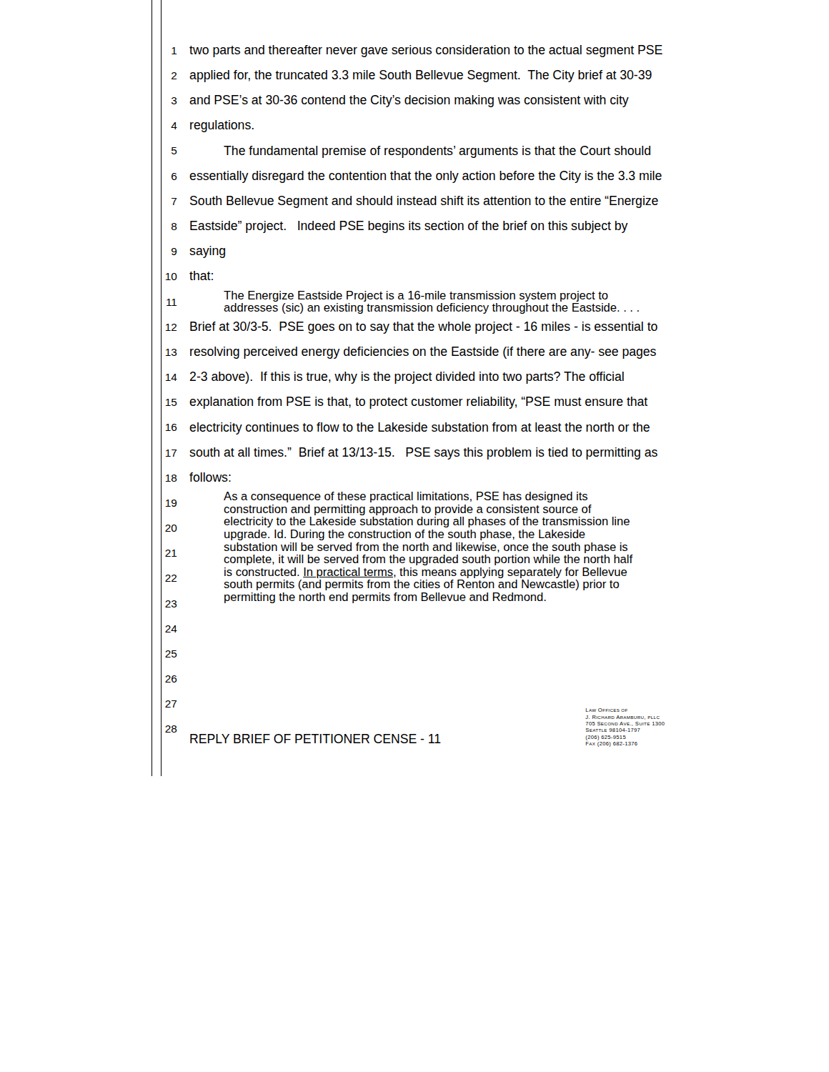1
2
3
4
5
6
7
8
9
10
11
12
13
14
15
16
17
18
19
20
21
22
23
24
25
26
27
28
two parts and thereafter never gave serious consideration to the actual segment PSE
applied for, the truncated 3.3 mile South Bellevue Segment. The City brief at 30-39
and PSE’s at 30-36 contend the City’s decision making was consistent with city
regulations.
The fundamental premise of respondents’ arguments is that the Court should
essentially disregard the contention that the only action before the City is the 3.3 mile
South Bellevue Segment and should instead shift its attention to the entire “Energize
Eastside” project. Indeed PSE begins its section of the brief on this subject by saying
that:
The Energize Eastside Project is a 16-mile transmission system project to
addresses (sic) an existing transmission deficiency throughout the Eastside. . . .
Brief at 30/3-5. PSE goes on to say that the whole project - 16 miles - is essential to
resolving perceived energy deficiencies on the Eastside (if there are any- see pages
2-3 above). If this is true, why is the project divided into two parts? The official
explanation from PSE is that, to protect customer reliability, “PSE must ensure that
electricity continues to flow to the Lakeside substation from at least the north or the
south at all times.” Brief at 13/13-15. PSE says this problem is tied to permitting as
follows:
As a consequence of these practical limitations, PSE has designed its
construction and permitting approach to provide a consistent source of
electricity to the Lakeside substation during all phases of the transmission line
upgrade. Id. During the construction of the south phase, the Lakeside
substation will be served from the north and likewise, once the south phase is
complete, it will be served from the upgraded south portion while the north half
is constructed. In practical terms, this means applying separately for Bellevue
south permits (and permits from the cities of Renton and Newcastle) prior to
permitting the north end permits from Bellevue and Redmond.
REPLY BRIEF OF PETITIONER CENSE - 11
LAW OFFICES OF
J. RICHARD ARAMBURU, PLLC
705 SECOND AVE., SUITE 1300
SEATTLE 98104-1797
(206) 625-9515
FAX (206) 682-1376